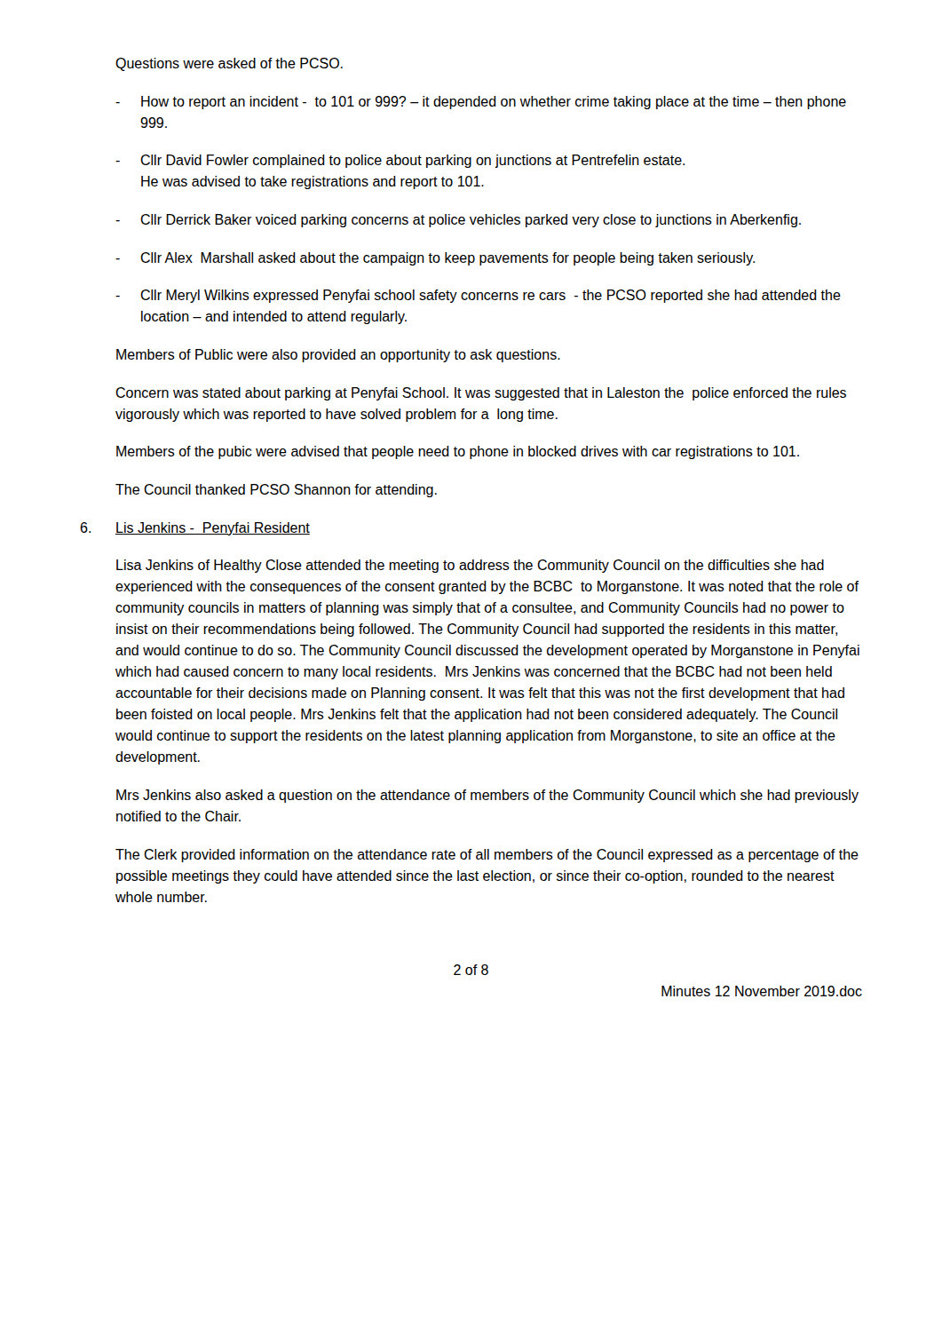Questions were asked of the PCSO.
How to report an incident - to 101 or 999? – it depended on whether crime taking place at the time – then phone 999.
Cllr David Fowler complained to police about parking on junctions at Pentrefelin estate.
He was advised to take registrations and report to 101.
Cllr Derrick Baker voiced parking concerns at police vehicles parked very close to junctions in Aberkenfig.
Cllr Alex Marshall asked about the campaign to keep pavements for people being taken seriously.
Cllr Meryl Wilkins expressed Penyfai school safety concerns re cars - the PCSO reported she had attended the location – and intended to attend regularly.
Members of Public were also provided an opportunity to ask questions.
Concern was stated about parking at Penyfai School. It was suggested that in Laleston the police enforced the rules vigorously which was reported to have solved problem for a long time.
Members of the pubic were advised that people need to phone in blocked drives with car registrations to 101.
The Council thanked PCSO Shannon for attending.
6.
Lis Jenkins - Penyfai Resident
Lisa Jenkins of Healthy Close attended the meeting to address the Community Council on the difficulties she had experienced with the consequences of the consent granted by the BCBC to Morganstone. It was noted that the role of community councils in matters of planning was simply that of a consultee, and Community Councils had no power to insist on their recommendations being followed. The Community Council had supported the residents in this matter, and would continue to do so. The Community Council discussed the development operated by Morganstone in Penyfai which had caused concern to many local residents. Mrs Jenkins was concerned that the BCBC had not been held accountable for their decisions made on Planning consent. It was felt that this was not the first development that had been foisted on local people. Mrs Jenkins felt that the application had not been considered adequately. The Council would continue to support the residents on the latest planning application from Morganstone, to site an office at the development.
Mrs Jenkins also asked a question on the attendance of members of the Community Council which she had previously notified to the Chair.
The Clerk provided information on the attendance rate of all members of the Council expressed as a percentage of the possible meetings they could have attended since the last election, or since their co-option, rounded to the nearest whole number.
2 of 8
Minutes 12 November 2019.doc